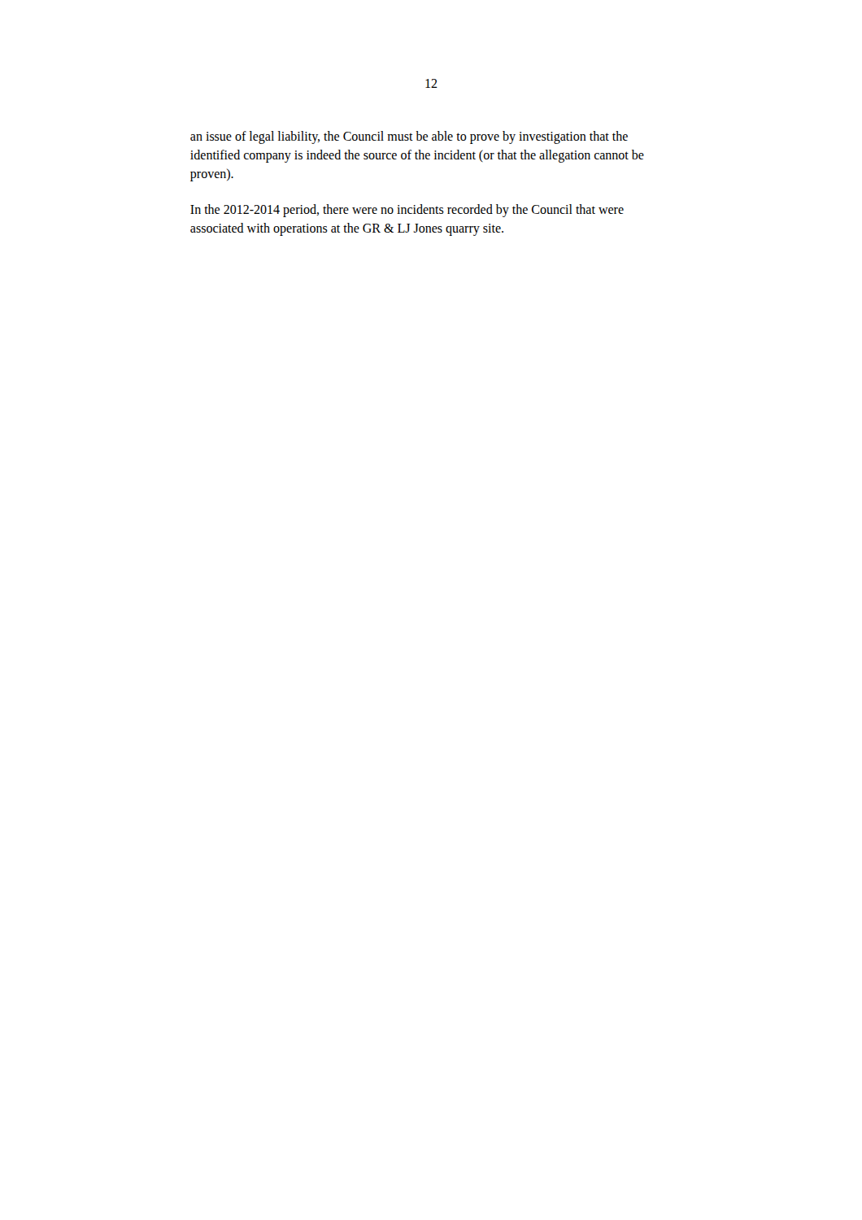12
an issue of legal liability, the Council must be able to prove by investigation that the identified company is indeed the source of the incident (or that the allegation cannot be proven).
In the 2012-2014 period, there were no incidents recorded by the Council that were associated with operations at the GR & LJ Jones quarry site.